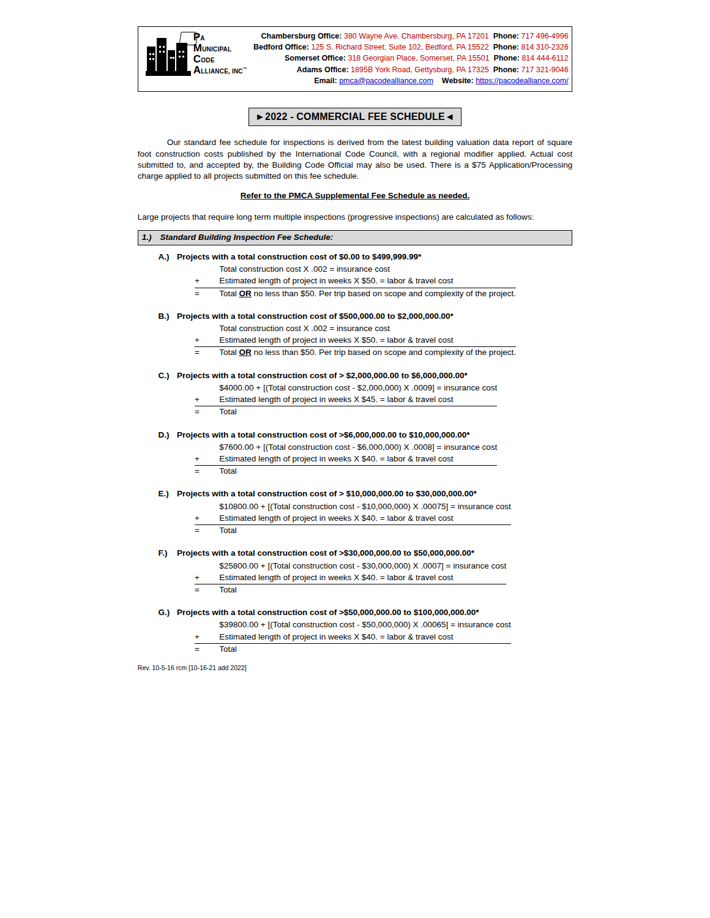PA
MUNICIPAL
CODE
ALLIANCE, I NC™
Chambersburg Office: 380 Wayne Ave. Chambersburg, PA 17201 Phone: 717 496-4996
Bedford Office: 125 S. Richard Street, Suite 102, Bedford, PA 15522 Phone: 814 310-2326
Somerset Office: 318 Georgian Place, Somerset, PA 15501 Phone: 814 444-6112
Adams Office: 1895B York Road, Gettysburg, PA 17325 Phone: 717 321-9046
Email: pmca@pacodealliance.com Website: https://pacodealliance.com/
►2022 - COMMERCIAL FEE SCHEDULE◄
Our standard fee schedule for inspections is derived from the latest building valuation data report of square foot construction costs published by the International Code Council, with a regional modifier applied. Actual cost submitted to, and accepted by, the Building Code Official may also be used. There is a $75 Application/Processing charge applied to all projects submitted on this fee schedule.
Refer to the PMCA Supplemental Fee Schedule as needed.
Large projects that require long term multiple inspections (progressive inspections) are calculated as follows:
1.) Standard Building Inspection Fee Schedule:
A.) Projects with a total construction cost of $0.00 to $499,999.99*
| | Total construction cost X .002 = insurance cost |
| + | Estimated length of project in weeks X $50. = labor & travel cost |
| = | Total OR no less than $50. Per trip based on scope and complexity of the project. |
B.) Projects with a total construction cost of $500,000.00 to $2,000,000.00*
| | Total construction cost X .002 = insurance cost |
| + | Estimated length of project in weeks X $50. = labor & travel cost |
| = | Total OR no less than $50. Per trip based on scope and complexity of the project. |
C.) Projects with a total construction cost of > $2,000,000.00 to $6,000,000.00*
| | $4000.00 + [(Total construction cost - $2,000,000) X .0009] = insurance cost |
| + | Estimated length of project in weeks X $45. = labor & travel cost |
| = | Total |
D.) Projects with a total construction cost of >$6,000,000.00 to $10,000,000.00*
| | $7600.00 + [(Total construction cost - $6,000,000) X .0008] = insurance cost |
| + | Estimated length of project in weeks X $40. = labor & travel cost |
| = | Total |
E.) Projects with a total construction cost of > $10,000,000.00 to $30,000,000.00*
| | $10800.00 + [(Total construction cost - $10,000,000) X .00075] = insurance cost |
| + | Estimated length of project in weeks X $40. = labor & travel cost |
| = | Total |
F.) Projects with a total construction cost of >$30,000,000.00 to $50,000,000.00*
| | $25800.00 + [(Total construction cost - $30,000,000) X .0007] = insurance cost |
| + | Estimated length of project in weeks X $40. = labor & travel cost |
| = | Total |
G.) Projects with a total construction cost of >$50,000,000.00 to $100,000,000.00*
| | $39800.00 + [(Total construction cost - $50,000,000) X .00065] = insurance cost |
| + | Estimated length of project in weeks X $40. = labor & travel cost |
| = | Total |
Rev. 10-5-16 rcm [10-16-21 add 2022]